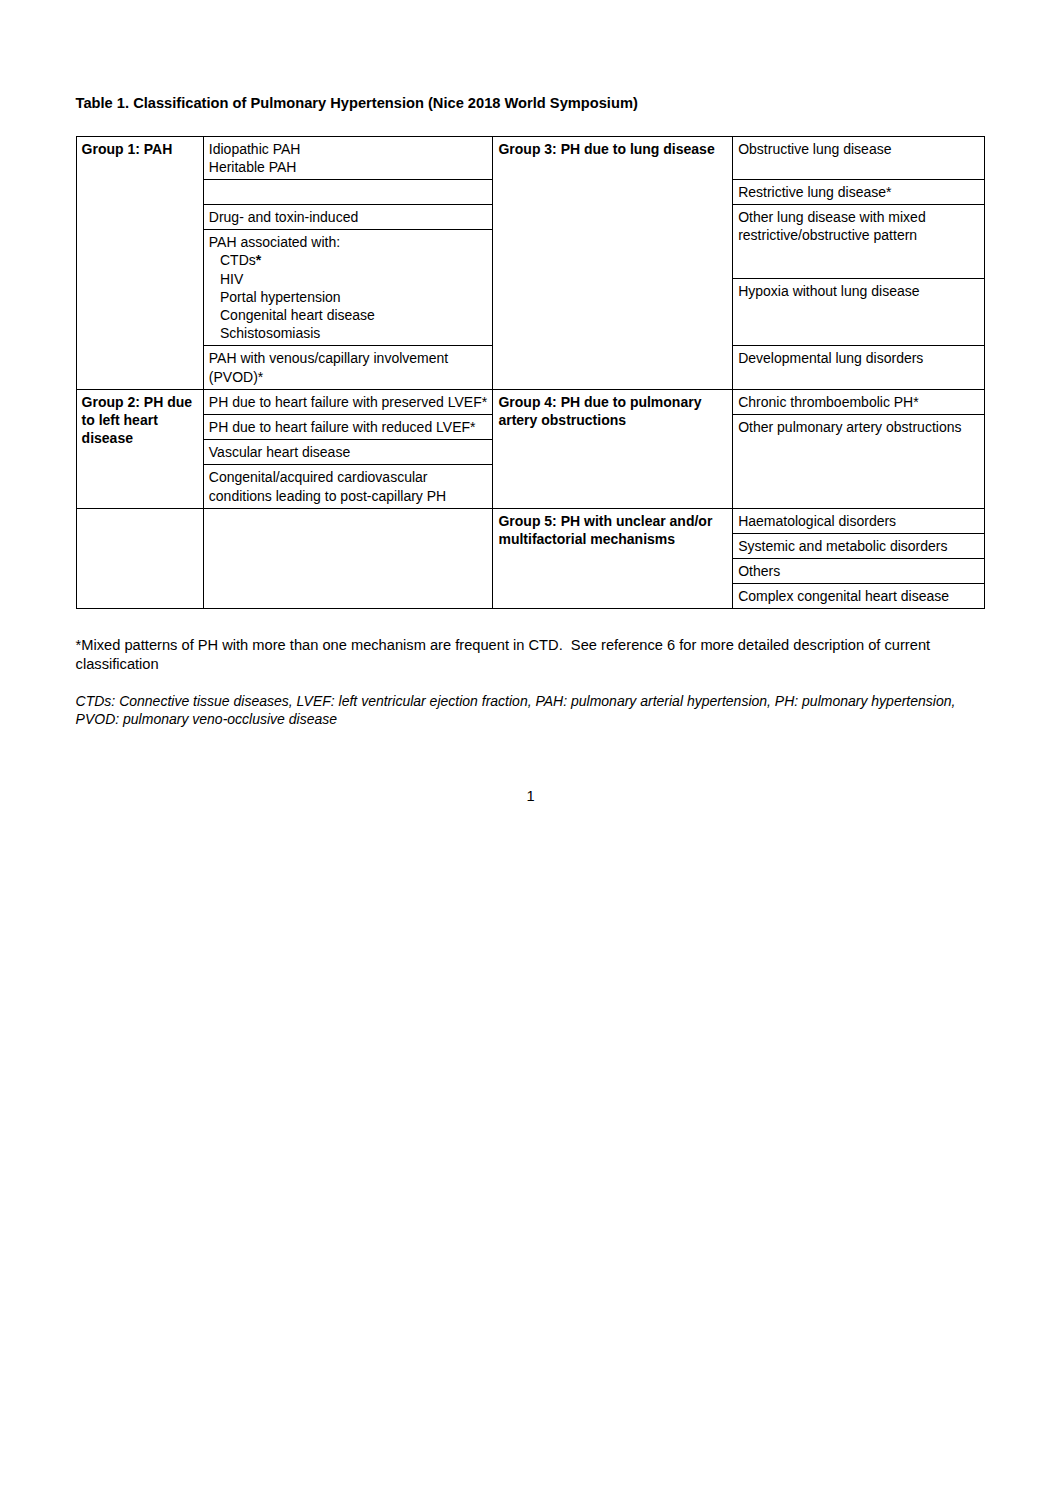Table 1. Classification of Pulmonary Hypertension (Nice 2018 World Symposium)
| Group 1: PAH | Idiopathic PAH Heritable PAH | Group 3: PH due to lung disease | Obstructive lung disease |
| | Restrictive lung disease* |
| Drug- and toxin-induced | Other lung disease with mixed restrictive/obstructive pattern |
| PAH associated with: CTDs * HIV Portal hypertension Congenital heart disease Schistosomiasis |
| Hypoxia without lung disease |
| PAH with venous/capillary involvement (PVOD)* | Developmental lung disorders |
| Group 2: PH due to left heart disease | PH due to heart failure with preserved LVEF* | Group 4: PH due to pulmonary artery obstructions | Chronic thromboembolic PH* |
| PH due to heart failure with reduced LVEF* | Other pulmonary artery obstructions |
| Vascular heart disease |
| Congenital/acquired cardiovascular conditions leading to post-capillary PH |
| | | Group 5: PH with unclear and/or multifactorial mechanisms | Haematological disorders |
| Systemic and metabolic disorders |
| Others |
| Complex congenital heart disease |
*Mixed patterns of PH with more than one mechanism are frequent in CTD. See reference 6 for more detailed description of current classification
CTDs: Connective tissue diseases, LVEF: left ventricular ejection fraction, PAH: pulmonary arterial hypertension, PH: pulmonary hypertension, PVOD: pulmonary veno-occlusive disease
1